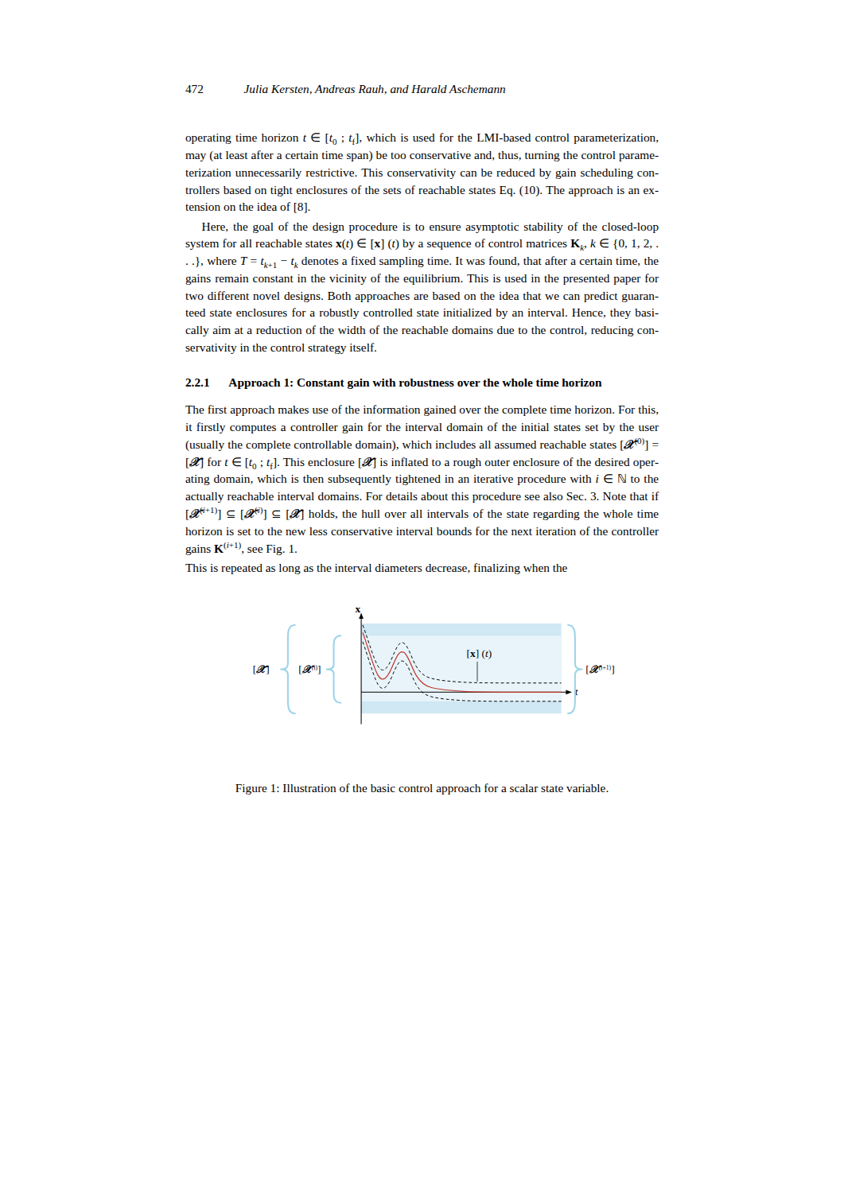472 Julia Kersten, Andreas Rauh, and Harald Aschemann
operating time horizon t ∈ [t0 ; tf], which is used for the LMI-based control parameterization, may (at least after a certain time span) be too conservative and, thus, turning the control parameterization unnecessarily restrictive. This conservativity can be reduced by gain scheduling controllers based on tight enclosures of the sets of reachable states Eq. (10). The approach is an extension on the idea of [8].
Here, the goal of the design procedure is to ensure asymptotic stability of the closed-loop system for all reachable states x(t) ∈ [x] (t) by a sequence of control matrices Kk, k ∈ {0, 1, 2, . . .}, where T = tk+1 − tk denotes a fixed sampling time. It was found, that after a certain time, the gains remain constant in the vicinity of the equilibrium. This is used in the presented paper for two different novel designs. Both approaches are based on the idea that we can predict guaranteed state enclosures for a robustly controlled state initialized by an interval. Hence, they basically aim at a reduction of the width of the reachable domains due to the control, reducing conservativity in the control strategy itself.
2.2.1 Approach 1: Constant gain with robustness over the whole time horizon
The first approach makes use of the information gained over the complete time horizon. For this, it firstly computes a controller gain for the interval domain of the initial states set by the user (usually the complete controllable domain), which includes all assumed reachable states [𝒳(0)] = [𝒳̆] for t ∈ [t0 ; tf]. This enclosure [𝒳̆] is inflated to a rough outer enclosure of the desired operating domain, which is then subsequently tightened in an iterative procedure with i ∈ ℕ to the actually reachable interval domains. For details about this procedure see also Sec. 3. Note that if [𝒳(i+1)] ⊆ [𝒳(i)] ⊆ [𝒳̆] holds, the hull over all intervals of the state regarding the whole time horizon is set to the new less conservative interval bounds for the next iteration of the controller gains K(i+1), see Fig. 1.
This is repeated as long as the interval diameters decrease, finalizing when the
x t [x] (t) [𝒳̆] [𝒳(i)] [𝒳(i+1)]
Figure 1: Illustration of the basic control approach for a scalar state variable.